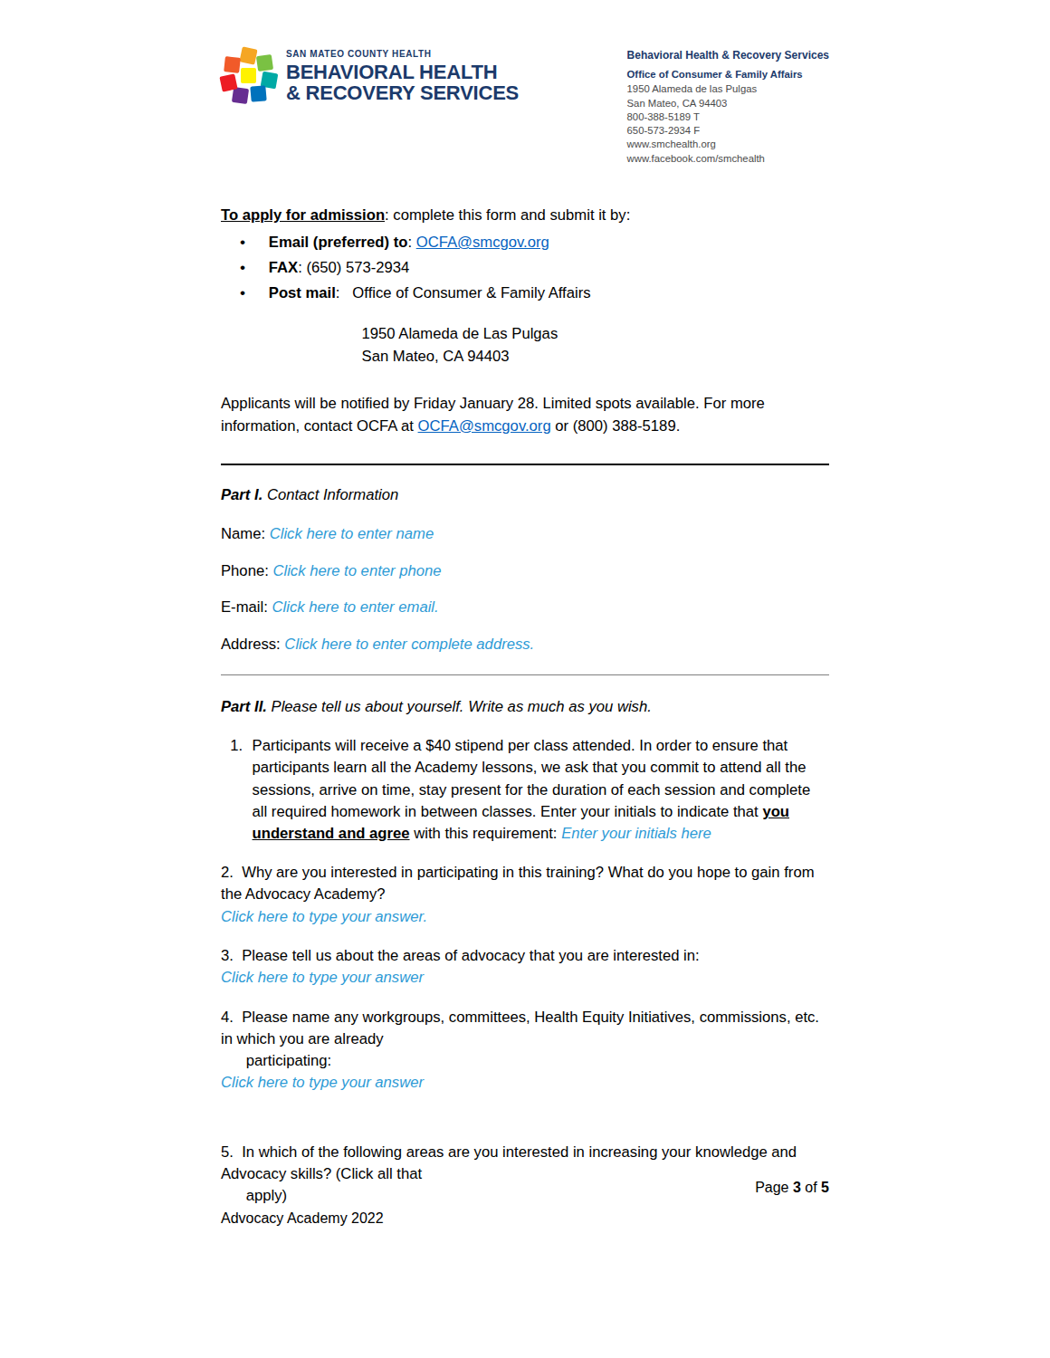SAN MATEO COUNTY HEALTH
BEHAVIORAL HEALTH
& RECOVERY SERVICES
Behavioral Health & Recovery Services
Office of Consumer & Family Affairs
1950 Alameda de las Pulgas
San Mateo, CA 94403
800-388-5189 T
650-573-2934 F
www.smchealth.org
www.facebook.com/smchealth
To apply for admission: complete this form and submit it by:
Email (preferred) to: OCFA@smcgov.org
FAX: (650) 573-2934
Post mail: Office of Consumer & Family Affairs
1950 Alameda de Las Pulgas
San Mateo, CA 94403
Applicants will be notified by Friday January 28. Limited spots available. For more information, contact OCFA at OCFA@smcgov.org or (800) 388-5189.
Part I. Contact Information
Name: Click here to enter name
Phone: Click here to enter phone
E-mail: Click here to enter email.
Address: Click here to enter complete address.
Part II. Please tell us about yourself. Write as much as you wish.
Participants will receive a $40 stipend per class attended. In order to ensure that participants learn all the Academy lessons, we ask that you commit to attend all the sessions, arrive on time, stay present for the duration of each session and complete all required homework in between classes. Enter your initials to indicate that you understand and agree with this requirement: Enter your initials here
2. Why are you interested in participating in this training? What do you hope to gain from the Advocacy Academy?
Click here to type your answer.
3. Please tell us about the areas of advocacy that you are interested in:
Click here to type your answer
4. Please name any workgroups, committees, Health Equity Initiatives, commissions, etc. in which you are already
participating:
Click here to type your answer
5. In which of the following areas are you interested in increasing your knowledge and Advocacy skills? (Click all that
apply)
Page 3 of 5
Advocacy Academy 2022